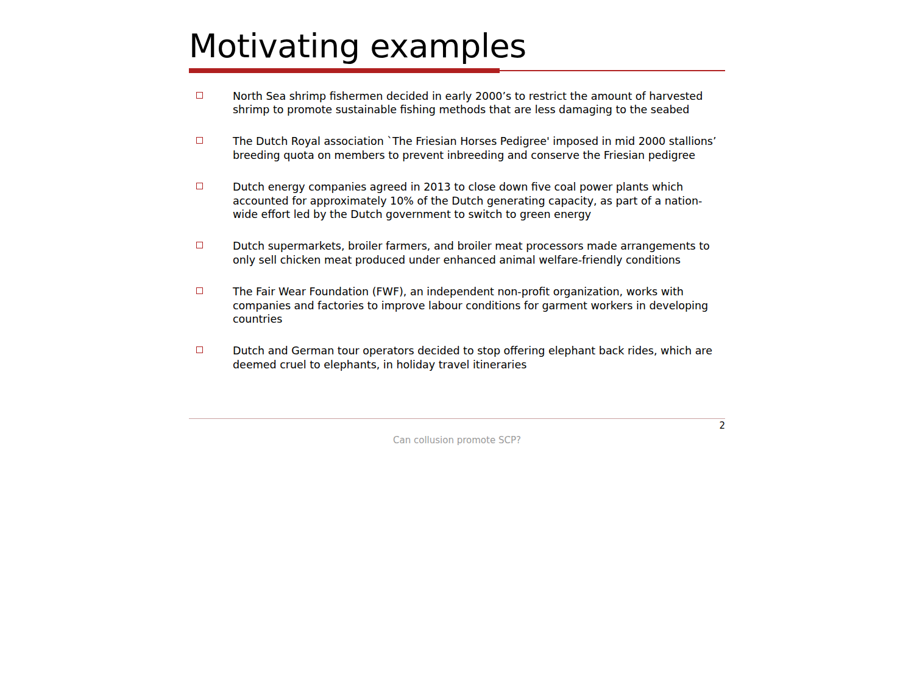Motivating examples
North Sea shrimp fishermen decided in early 2000’s to restrict the amount of harvested shrimp to promote sustainable fishing methods that are less damaging to the seabed
The Dutch Royal association `The Friesian Horses Pedigree' imposed in mid 2000 stallions’ breeding quota on members to prevent inbreeding and conserve the Friesian pedigree
Dutch energy companies agreed in 2013 to close down five coal power plants which accounted for approximately 10% of the Dutch generating capacity, as part of a nation-wide effort led by the Dutch government to switch to green energy
Dutch supermarkets, broiler farmers, and broiler meat processors made arrangements to only sell chicken meat produced under enhanced animal welfare-friendly conditions
The Fair Wear Foundation (FWF), an independent non-profit organization, works with companies and factories to improve labour conditions for garment workers in developing countries
Dutch and German tour operators decided to stop offering elephant back rides, which are deemed cruel to elephants, in holiday travel itineraries
2
Can collusion promote SCP?